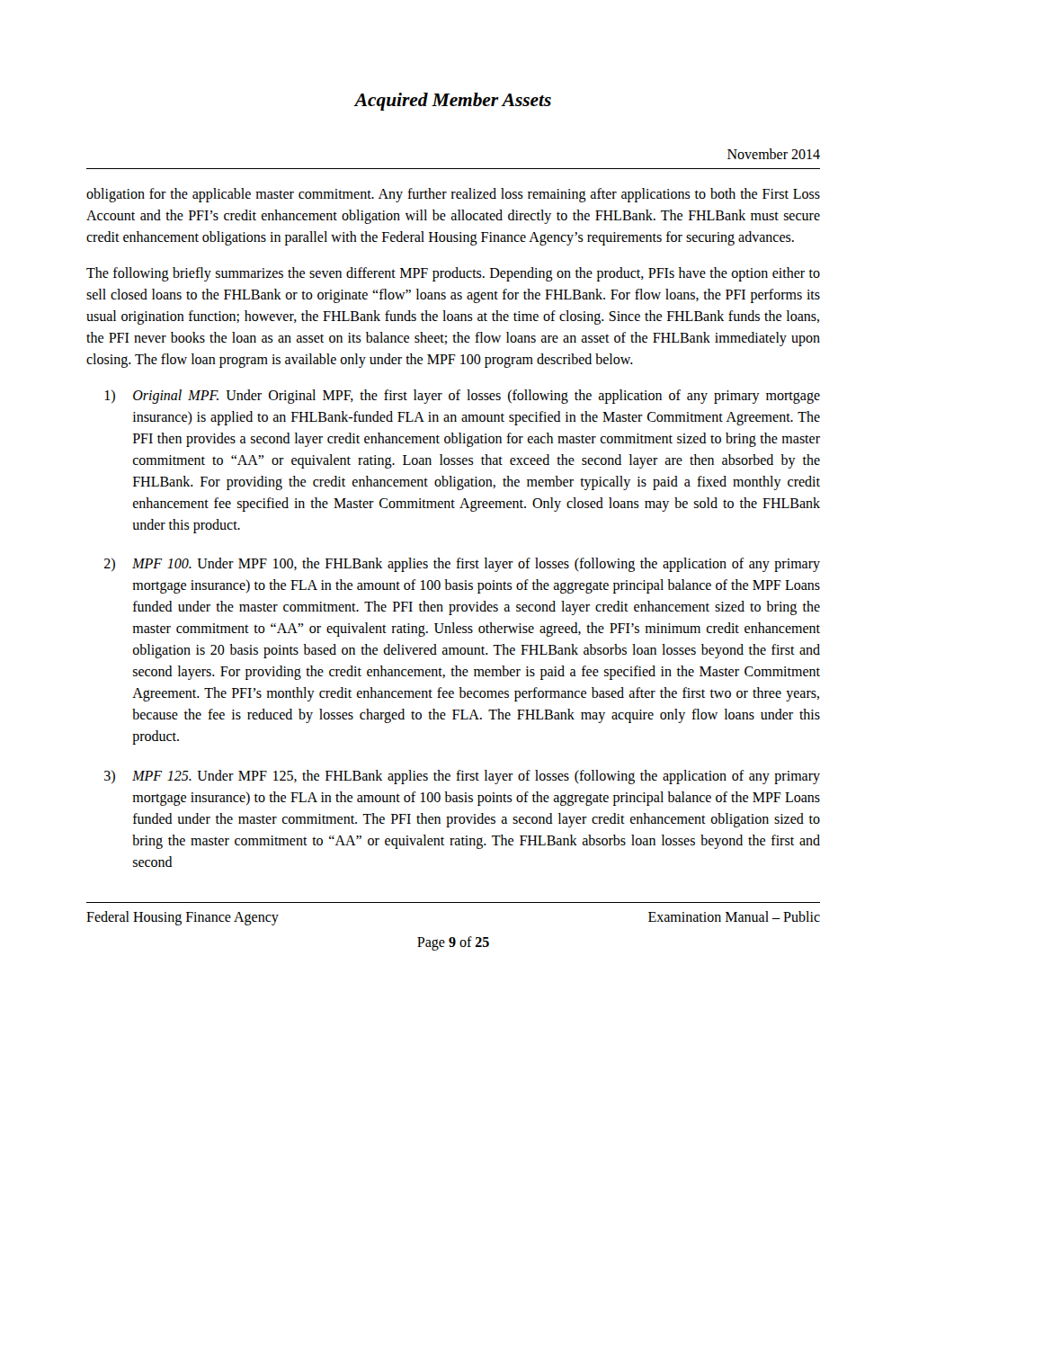Acquired Member Assets
November 2014
obligation for the applicable master commitment. Any further realized loss remaining after applications to both the First Loss Account and the PFI’s credit enhancement obligation will be allocated directly to the FHLBank. The FHLBank must secure credit enhancement obligations in parallel with the Federal Housing Finance Agency’s requirements for securing advances.
The following briefly summarizes the seven different MPF products. Depending on the product, PFIs have the option either to sell closed loans to the FHLBank or to originate “flow” loans as agent for the FHLBank. For flow loans, the PFI performs its usual origination function; however, the FHLBank funds the loans at the time of closing. Since the FHLBank funds the loans, the PFI never books the loan as an asset on its balance sheet; the flow loans are an asset of the FHLBank immediately upon closing. The flow loan program is available only under the MPF 100 program described below.
Original MPF. Under Original MPF, the first layer of losses (following the application of any primary mortgage insurance) is applied to an FHLBank-funded FLA in an amount specified in the Master Commitment Agreement. The PFI then provides a second layer credit enhancement obligation for each master commitment sized to bring the master commitment to “AA” or equivalent rating. Loan losses that exceed the second layer are then absorbed by the FHLBank. For providing the credit enhancement obligation, the member typically is paid a fixed monthly credit enhancement fee specified in the Master Commitment Agreement. Only closed loans may be sold to the FHLBank under this product.
MPF 100. Under MPF 100, the FHLBank applies the first layer of losses (following the application of any primary mortgage insurance) to the FLA in the amount of 100 basis points of the aggregate principal balance of the MPF Loans funded under the master commitment. The PFI then provides a second layer credit enhancement sized to bring the master commitment to “AA” or equivalent rating. Unless otherwise agreed, the PFI’s minimum credit enhancement obligation is 20 basis points based on the delivered amount. The FHLBank absorbs loan losses beyond the first and second layers. For providing the credit enhancement, the member is paid a fee specified in the Master Commitment Agreement. The PFI’s monthly credit enhancement fee becomes performance based after the first two or three years, because the fee is reduced by losses charged to the FLA. The FHLBank may acquire only flow loans under this product.
MPF 125. Under MPF 125, the FHLBank applies the first layer of losses (following the application of any primary mortgage insurance) to the FLA in the amount of 100 basis points of the aggregate principal balance of the MPF Loans funded under the master commitment. The PFI then provides a second layer credit enhancement obligation sized to bring the master commitment to “AA” or equivalent rating. The FHLBank absorbs loan losses beyond the first and second
Federal Housing Finance Agency Examination Manual – Public
Page 9 of 25